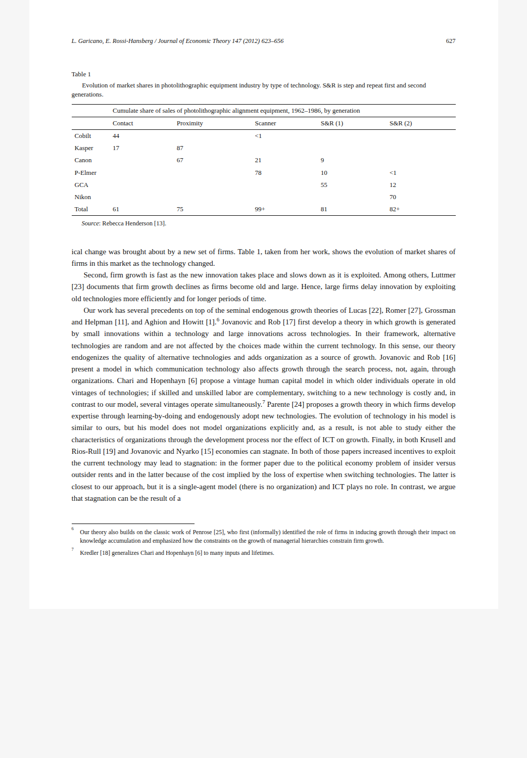L. Garicano, E. Rossi-Hansberg / Journal of Economic Theory 147 (2012) 623–656 627
Table 1
Evolution of market shares in photolithographic equipment industry by type of technology. S&R is step and repeat first and second generations.
| | Cumulate share of sales of photolithographic alignment equipment, 1962–1986, by generation |
| | Contact | Proximity | Scanner | S&R (1) | S&R (2) |
| Cobilt | 44 | | <1 | | |
| Kasper | 17 | 87 | | | |
| Canon | | 67 | 21 | 9 | |
| P-Elmer | | | 78 | 10 | <1 |
| GCA | | | | 55 | 12 |
| Nikon | | | | | 70 |
| Total | 61 | 75 | 99+ | 81 | 82+ |
Source: Rebecca Henderson [13].
ical change was brought about by a new set of firms. Table 1, taken from her work, shows the evolution of market shares of firms in this market as the technology changed.
Second, firm growth is fast as the new innovation takes place and slows down as it is exploited. Among others, Luttmer [23] documents that firm growth declines as firms become old and large. Hence, large firms delay innovation by exploiting old technologies more efficiently and for longer periods of time.
Our work has several precedents on top of the seminal endogenous growth theories of Lucas [22], Romer [27], Grossman and Helpman [11], and Aghion and Howitt [1].6 Jovanovic and Rob [17] first develop a theory in which growth is generated by small innovations within a technology and large innovations across technologies. In their framework, alternative technologies are random and are not affected by the choices made within the current technology. In this sense, our theory endogenizes the quality of alternative technologies and adds organization as a source of growth. Jovanovic and Rob [16] present a model in which communication technology also affects growth through the search process, not, again, through organizations. Chari and Hopenhayn [6] propose a vintage human capital model in which older individuals operate in old vintages of technologies; if skilled and unskilled labor are complementary, switching to a new technology is costly and, in contrast to our model, several vintages operate simultaneously.7 Parente [24] proposes a growth theory in which firms develop expertise through learning-by-doing and endogenously adopt new technologies. The evolution of technology in his model is similar to ours, but his model does not model organizations explicitly and, as a result, is not able to study either the characteristics of organizations through the development process nor the effect of ICT on growth. Finally, in both Krusell and Rios-Rull [19] and Jovanovic and Nyarko [15] economies can stagnate. In both of those papers increased incentives to exploit the current technology may lead to stagnation: in the former paper due to the political economy problem of insider versus outsider rents and in the latter because of the cost implied by the loss of expertise when switching technologies. The latter is closest to our approach, but it is a single-agent model (there is no organization) and ICT plays no role. In contrast, we argue that stagnation can be the result of a
6 Our theory also builds on the classic work of Penrose [25], who first (informally) identified the role of firms in inducing growth through their impact on knowledge accumulation and emphasized how the constraints on the growth of managerial hierarchies constrain firm growth.
7 Kredler [18] generalizes Chari and Hopenhayn [6] to many inputs and lifetimes.